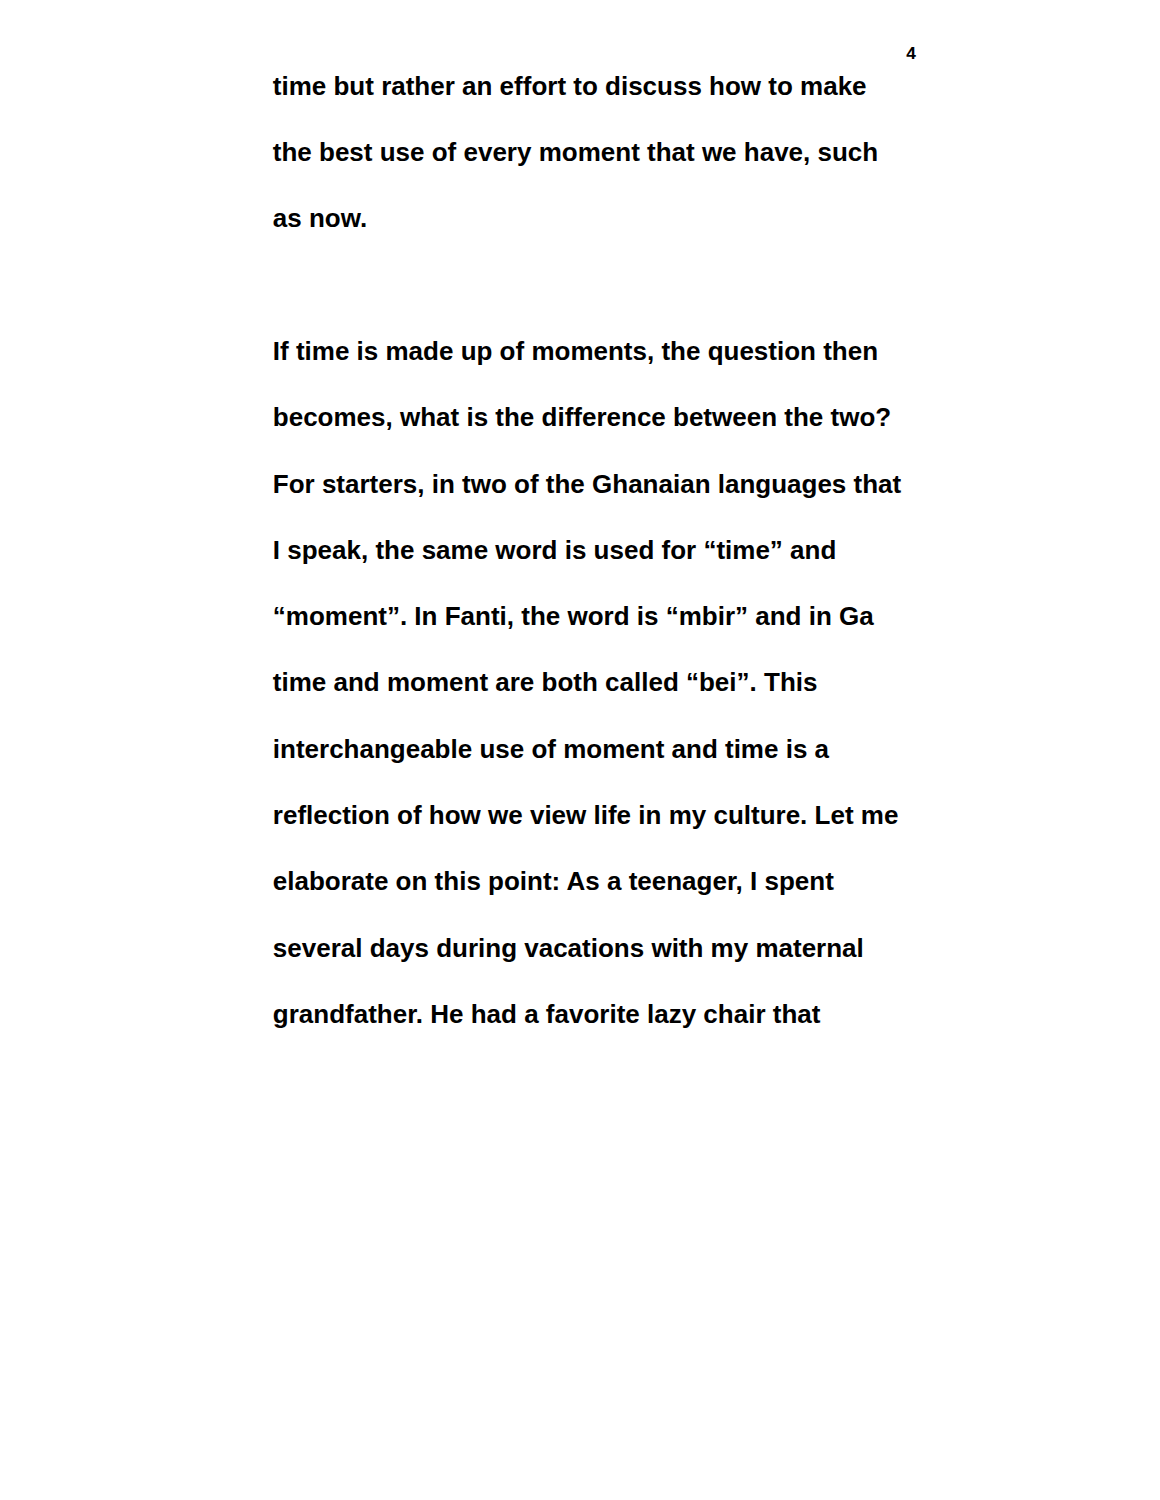4
time but rather an effort to discuss how to make the best use of every moment that we have, such as now.
If time is made up of moments, the question then becomes, what is the difference between the two? For starters, in two of the Ghanaian languages that I speak, the same word is used for “time” and “moment”. In Fanti, the word is “mbir” and in Ga time and moment are both called “bei”. This interchangeable use of moment and time is a reflection of how we view life in my culture. Let me elaborate on this point: As a teenager, I spent several days during vacations with my maternal grandfather. He had a favorite lazy chair that